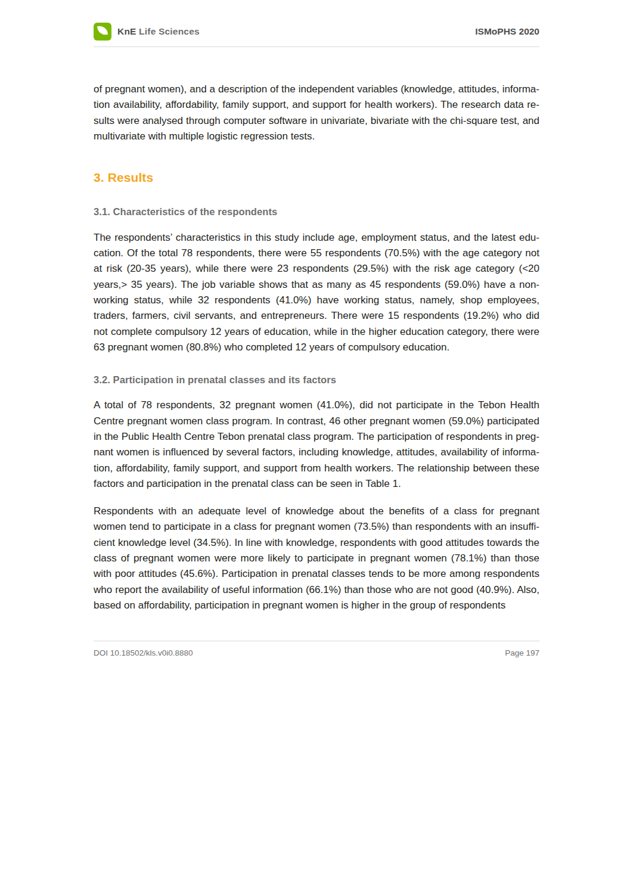KnE Life Sciences
ISMoPHS 2020
of pregnant women), and a description of the independent variables (knowledge, attitudes, information availability, affordability, family support, and support for health workers). The research data results were analysed through computer software in univariate, bivariate with the chi-square test, and multivariate with multiple logistic regression tests.
3. Results
3.1. Characteristics of the respondents
The respondents’ characteristics in this study include age, employment status, and the latest education. Of the total 78 respondents, there were 55 respondents (70.5%) with the age category not at risk (20-35 years), while there were 23 respondents (29.5%) with the risk age category (<20 years,> 35 years). The job variable shows that as many as 45 respondents (59.0%) have a non-working status, while 32 respondents (41.0%) have working status, namely, shop employees, traders, farmers, civil servants, and entrepreneurs. There were 15 respondents (19.2%) who did not complete compulsory 12 years of education, while in the higher education category, there were 63 pregnant women (80.8%) who completed 12 years of compulsory education.
3.2. Participation in prenatal classes and its factors
A total of 78 respondents, 32 pregnant women (41.0%), did not participate in the Tebon Health Centre pregnant women class program. In contrast, 46 other pregnant women (59.0%) participated in the Public Health Centre Tebon prenatal class program. The participation of respondents in pregnant women is influenced by several factors, including knowledge, attitudes, availability of information, affordability, family support, and support from health workers. The relationship between these factors and participation in the prenatal class can be seen in Table 1.
Respondents with an adequate level of knowledge about the benefits of a class for pregnant women tend to participate in a class for pregnant women (73.5%) than respondents with an insufficient knowledge level (34.5%). In line with knowledge, respondents with good attitudes towards the class of pregnant women were more likely to participate in pregnant women (78.1%) than those with poor attitudes (45.6%). Participation in prenatal classes tends to be more among respondents who report the availability of useful information (66.1%) than those who are not good (40.9%). Also, based on affordability, participation in pregnant women is higher in the group of respondents
DOI 10.18502/kls.v0i0.8880
Page 197